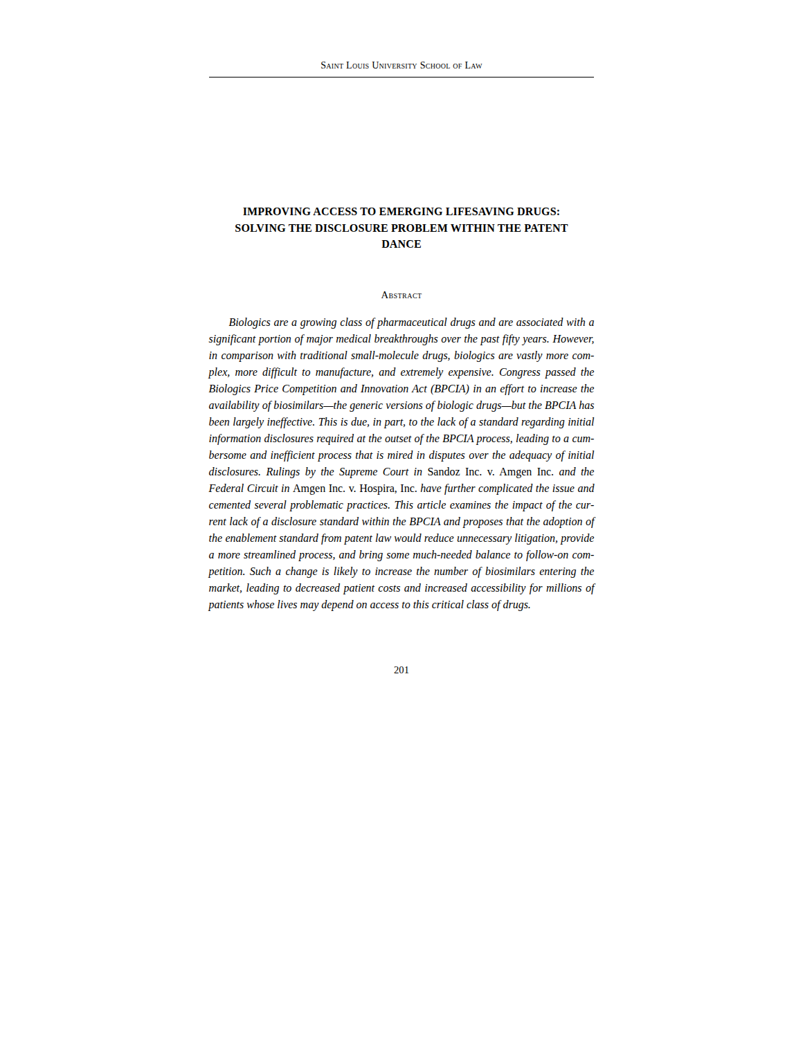Saint Louis University School of Law
Improving Access to Emerging Lifesaving Drugs:
Solving the Disclosure Problem Within the Patent
Dance
Abstract
Biologics are a growing class of pharmaceutical drugs and are associated with a significant portion of major medical breakthroughs over the past fifty years. However, in comparison with traditional small-molecule drugs, biologics are vastly more complex, more difficult to manufacture, and extremely expensive. Congress passed the Biologics Price Competition and Innovation Act (BPCIA) in an effort to increase the availability of biosimilars—the generic versions of biologic drugs—but the BPCIA has been largely ineffective. This is due, in part, to the lack of a standard regarding initial information disclosures required at the outset of the BPCIA process, leading to a cumbersome and inefficient process that is mired in disputes over the adequacy of initial disclosures. Rulings by the Supreme Court in Sandoz Inc. v. Amgen Inc. and the Federal Circuit in Amgen Inc. v. Hospira, Inc. have further complicated the issue and cemented several problematic practices. This article examines the impact of the current lack of a disclosure standard within the BPCIA and proposes that the adoption of the enablement standard from patent law would reduce unnecessary litigation, provide a more streamlined process, and bring some much-needed balance to follow-on competition. Such a change is likely to increase the number of biosimilars entering the market, leading to decreased patient costs and increased accessibility for millions of patients whose lives may depend on access to this critical class of drugs.
201